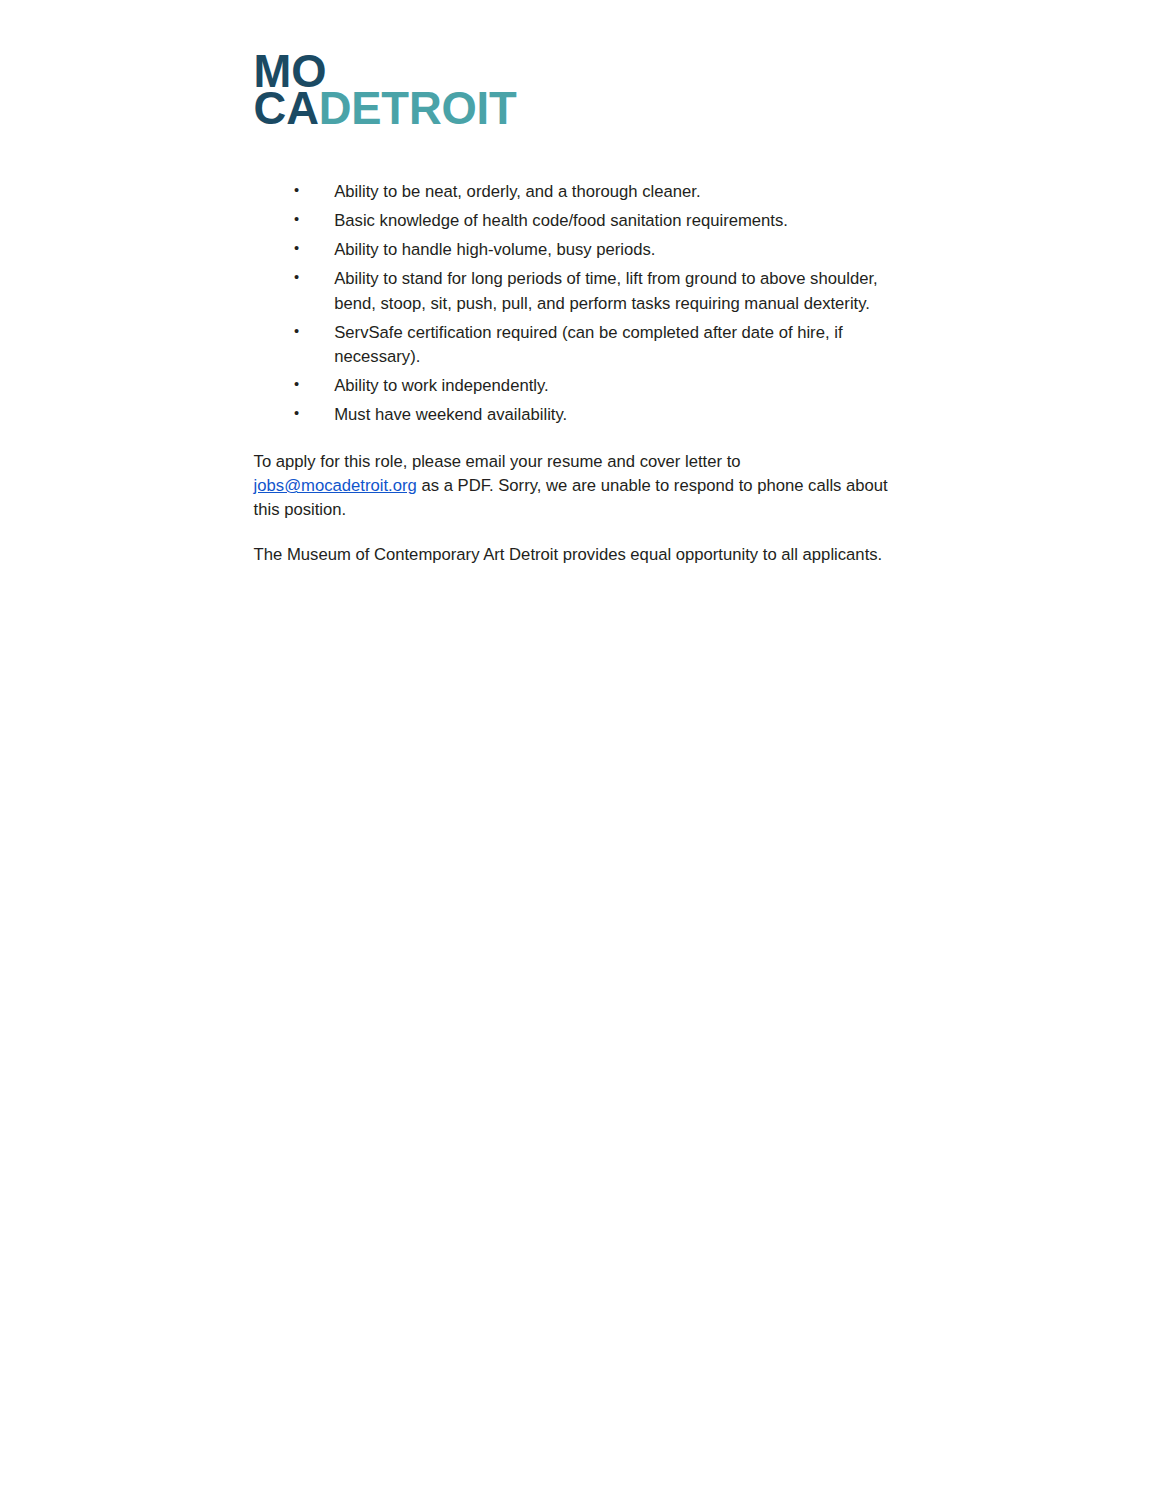MO CA DETROIT
Ability to be neat, orderly, and a thorough cleaner.
Basic knowledge of health code/food sanitation requirements.
Ability to handle high-volume, busy periods.
Ability to stand for long periods of time, lift from ground to above shoulder, bend, stoop, sit, push, pull, and perform tasks requiring manual dexterity.
ServSafe certification required (can be completed after date of hire, if necessary).
Ability to work independently.
Must have weekend availability.
To apply for this role, please email your resume and cover letter to jobs@mocadetroit.org as a PDF. Sorry, we are unable to respond to phone calls about this position.
The Museum of Contemporary Art Detroit provides equal opportunity to all applicants.